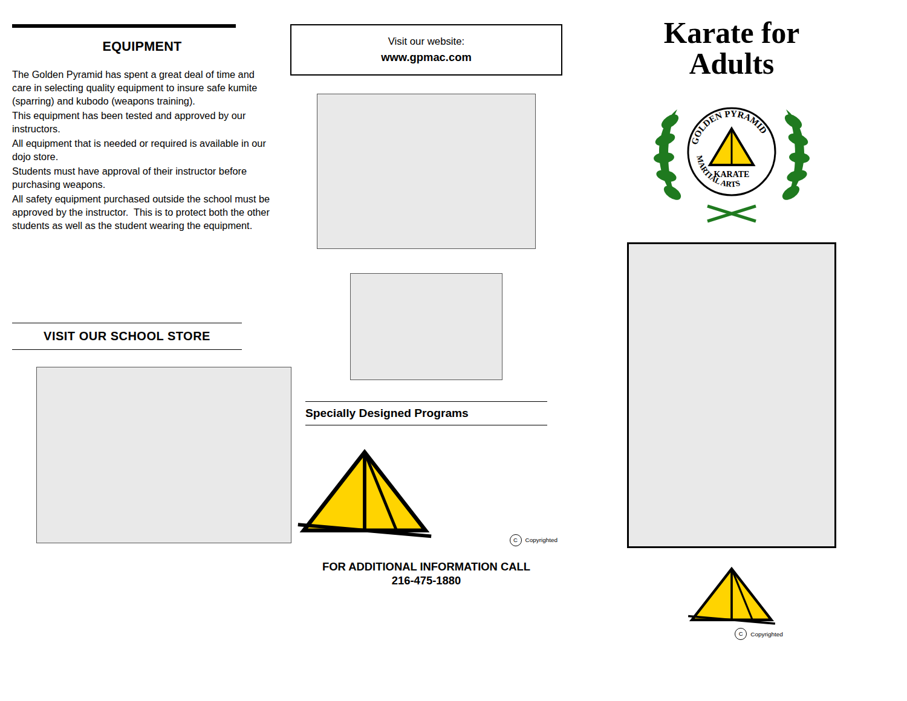EQUIPMENT
The Golden Pyramid has spent a great deal of time and care in selecting quality equipment to insure safe kumite (sparring) and kubodo (weapons training).
This equipment has been tested and approved by our instructors.
All equipment that is needed or required is available in our dojo store.
Students must have approval of their instructor before purchasing weapons.
All safety equipment purchased outside the school must be approved by the instructor. This is to protect both the other students as well as the student wearing the equipment.
VISIT OUR SCHOOL STORE
Visit our website:
www.gpmac.com
Specially Designed Programs
C Copyrighted
FOR ADDITIONAL INFORMATION CALL
216-475-1880
Karate for
Adults
GOLDEN PYRAMID MARTIAL ARTS KARATE
C Copyrighted